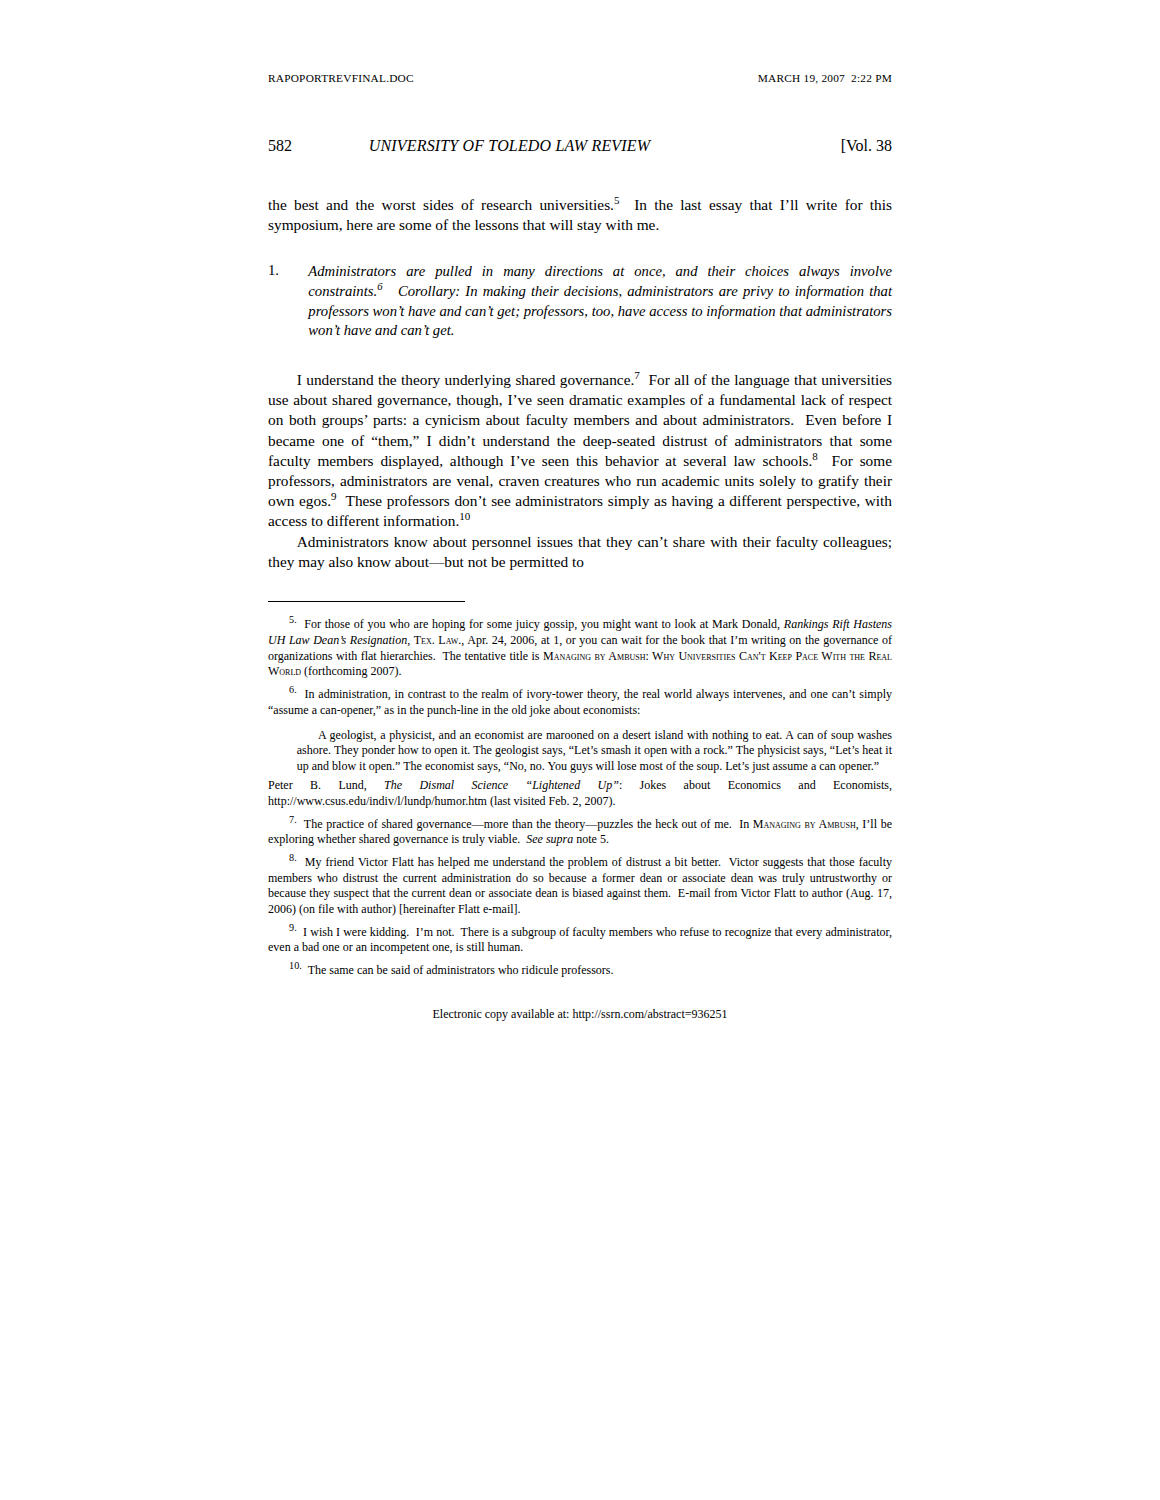RapoportRevFinal.doc March 19, 2007 2:22 PM
582 UNIVERSITY OF TOLEDO LAW REVIEW [Vol. 38
the best and the worst sides of research universities.5 In the last essay that I’ll write for this symposium, here are some of the lessons that will stay with me.
1.
Administrators are pulled in many directions at once, and their choices always involve constraints.6 Corollary: In making their decisions, administrators are privy to information that professors won’t have and can’t get; professors, too, have access to information that administrators won’t have and can’t get.
I understand the theory underlying shared governance.7 For all of the language that universities use about shared governance, though, I’ve seen dramatic examples of a fundamental lack of respect on both groups’ parts: a cynicism about faculty members and about administrators. Even before I became one of “them,” I didn’t understand the deep-seated distrust of administrators that some faculty members displayed, although I’ve seen this behavior at several law schools.8 For some professors, administrators are venal, craven creatures who run academic units solely to gratify their own egos.9 These professors don’t see administrators simply as having a different perspective, with access to different information.10
Administrators know about personnel issues that they can’t share with their faculty colleagues; they may also know about—but not be permitted to
5. For those of you who are hoping for some juicy gossip, you might want to look at Mark Donald, Rankings Rift Hastens UH Law Dean’s Resignation, Tex. Law., Apr. 24, 2006, at 1, or you can wait for the book that I’m writing on the governance of organizations with flat hierarchies. The tentative title is Managing by Ambush: Why Universities Can't Keep Pace With the Real World (forthcoming 2007).
6. In administration, in contrast to the realm of ivory-tower theory, the real world always intervenes, and one can’t simply “assume a can-opener,” as in the punch-line in the old joke about economists:
A geologist, a physicist, and an economist are marooned on a desert island with nothing to eat. A can of soup washes ashore. They ponder how to open it. The geologist says, “Let’s smash it open with a rock.” The physicist says, “Let’s heat it up and blow it open.” The economist says, “No, no. You guys will lose most of the soup. Let’s just assume a can opener.”
Peter B. Lund, The Dismal Science “Lightened Up”: Jokes about Economics and Economists, http://www.csus.edu/indiv/l/lundp/humor.htm (last visited Feb. 2, 2007).
7. The practice of shared governance—more than the theory—puzzles the heck out of me. In Managing by Ambush, I’ll be exploring whether shared governance is truly viable. See supra note 5.
8. My friend Victor Flatt has helped me understand the problem of distrust a bit better. Victor suggests that those faculty members who distrust the current administration do so because a former dean or associate dean was truly untrustworthy or because they suspect that the current dean or associate dean is biased against them. E-mail from Victor Flatt to author (Aug. 17, 2006) (on file with author) [hereinafter Flatt e-mail].
9. I wish I were kidding. I’m not. There is a subgroup of faculty members who refuse to recognize that every administrator, even a bad one or an incompetent one, is still human.
10. The same can be said of administrators who ridicule professors.
Electronic copy available at: http://ssrn.com/abstract=936251